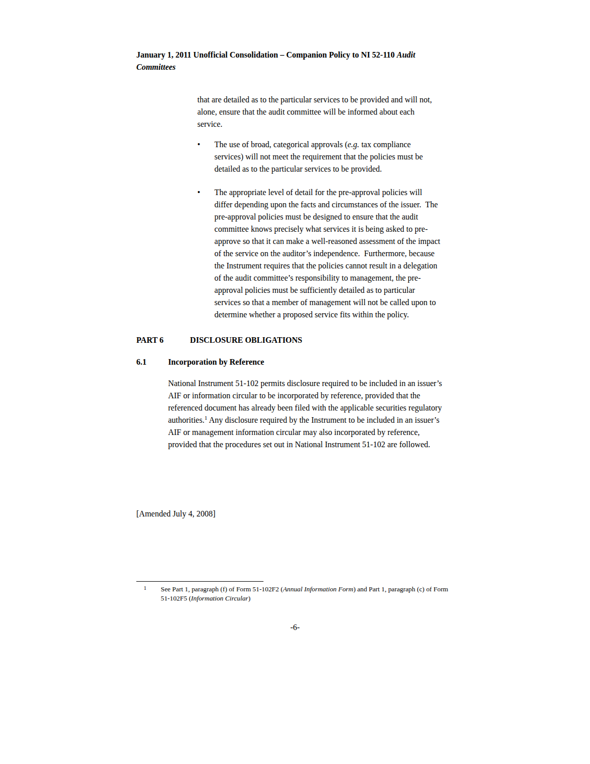January 1, 2011 Unofficial Consolidation – Companion Policy to NI 52-110 Audit Committees
that are detailed as to the particular services to be provided and will not, alone, ensure that the audit committee will be informed about each service.
The use of broad, categorical approvals (e.g. tax compliance services) will not meet the requirement that the policies must be detailed as to the particular services to be provided.
The appropriate level of detail for the pre-approval policies will differ depending upon the facts and circumstances of the issuer. The pre-approval policies must be designed to ensure that the audit committee knows precisely what services it is being asked to pre-approve so that it can make a well-reasoned assessment of the impact of the service on the auditor’s independence. Furthermore, because the Instrument requires that the policies cannot result in a delegation of the audit committee’s responsibility to management, the pre-approval policies must be sufficiently detailed as to particular services so that a member of management will not be called upon to determine whether a proposed service fits within the policy.
PART 6 DISCLOSURE OBLIGATIONS
6.1 Incorporation by Reference
National Instrument 51-102 permits disclosure required to be included in an issuer’s AIF or information circular to be incorporated by reference, provided that the referenced document has already been filed with the applicable securities regulatory authorities.1 Any disclosure required by the Instrument to be included in an issuer’s AIF or management information circular may also incorporated by reference, provided that the procedures set out in National Instrument 51-102 are followed.
[Amended July 4, 2008]
1 See Part 1, paragraph (f) of Form 51-102F2 (Annual Information Form) and Part 1, paragraph (c) of Form 51-102F5 (Information Circular)
-6-